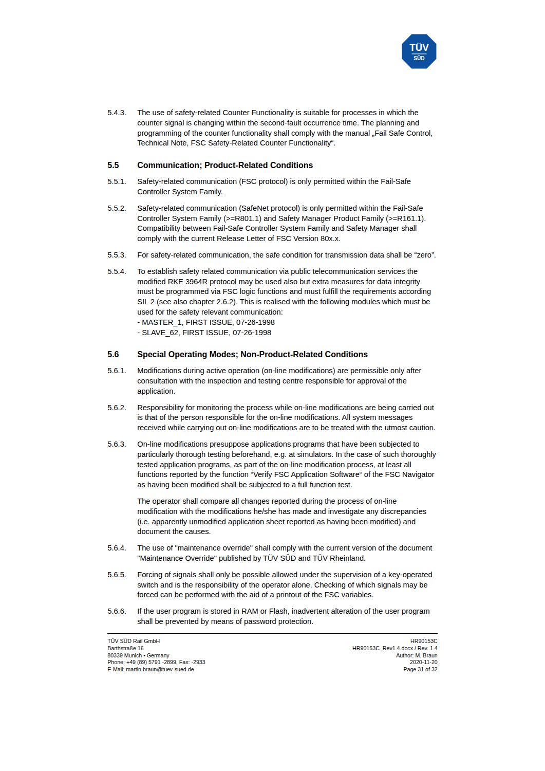TÜV SÜD
5.4.3.
The use of safety-related Counter Functionality is suitable for processes in which the counter signal is changing within the second-fault occurrence time. The planning and programming of the counter functionality shall comply with the manual „Fail Safe Control, Technical Note, FSC Safety-Related Counter Functionality“.
5.5 Communication; Product-Related Conditions
5.5.1.
Safety-related communication (FSC protocol) is only permitted within the Fail-Safe Controller System Family.
5.5.2.
Safety-related communication (SafeNet protocol) is only permitted within the Fail-Safe Controller System Family (>=R801.1) and Safety Manager Product Family (>=R161.1). Compatibility between Fail-Safe Controller System Family and Safety Manager shall comply with the current Release Letter of FSC Version 80x.x.
5.5.3.
For safety-related communication, the safe condition for transmission data shall be “zero”.
5.5.4.
To establish safety related communication via public telecommunication services the modified RKE 3964R protocol may be used also but extra measures for data integrity must be programmed via FSC logic functions and must fulfill the requirements according SIL 2 (see also chapter 2.6.2). This is realised with the following modules which must be used for the safety relevant communication:
- MASTER_1, FIRST ISSUE, 07-26-1998
- SLAVE_62, FIRST ISSUE, 07-26-1998
5.6 Special Operating Modes; Non-Product-Related Conditions
5.6.1.
Modifications during active operation (on-line modifications) are permissible only after consultation with the inspection and testing centre responsible for approval of the application.
5.6.2.
Responsibility for monitoring the process while on-line modifications are being carried out is that of the person responsible for the on-line modifications. All system messages received while carrying out on-line modifications are to be treated with the utmost caution.
5.6.3.
On-line modifications presuppose applications programs that have been subjected to particularly thorough testing beforehand, e.g. at simulators. In the case of such thoroughly tested application programs, as part of the on-line modification process, at least all functions reported by the function “Verify FSC Application Software“ of the FSC Navigator as having been modified shall be subjected to a full function test.
The operator shall compare all changes reported during the process of on-line modification with the modifications he/she has made and investigate any discrepancies (i.e. apparently unmodified application sheet reported as having been modified) and document the causes.
5.6.4.
The use of "maintenance override" shall comply with the current version of the document "Maintenance Override" published by TÜV SÜD and TÜV Rheinland.
5.6.5.
Forcing of signals shall only be possible allowed under the supervision of a key-operated switch and is the responsibility of the operator alone. Checking of which signals may be forced can be performed with the aid of a printout of the FSC variables.
5.6.6.
If the user program is stored in RAM or Flash, inadvertent alteration of the user program shall be prevented by means of password protection.
TÜV SÜD Rail GmbH
Barthstraße 16
80339 Munich • Germany
Phone: +49 (89) 5791 -2899, Fax: -2933
E-Mail: martin.braun@tuev-sued.de
HR90153C
HR90153C_Rev1.4.docx / Rev. 1.4
Author: M. Braun
2020-11-20
Page 31 of 32